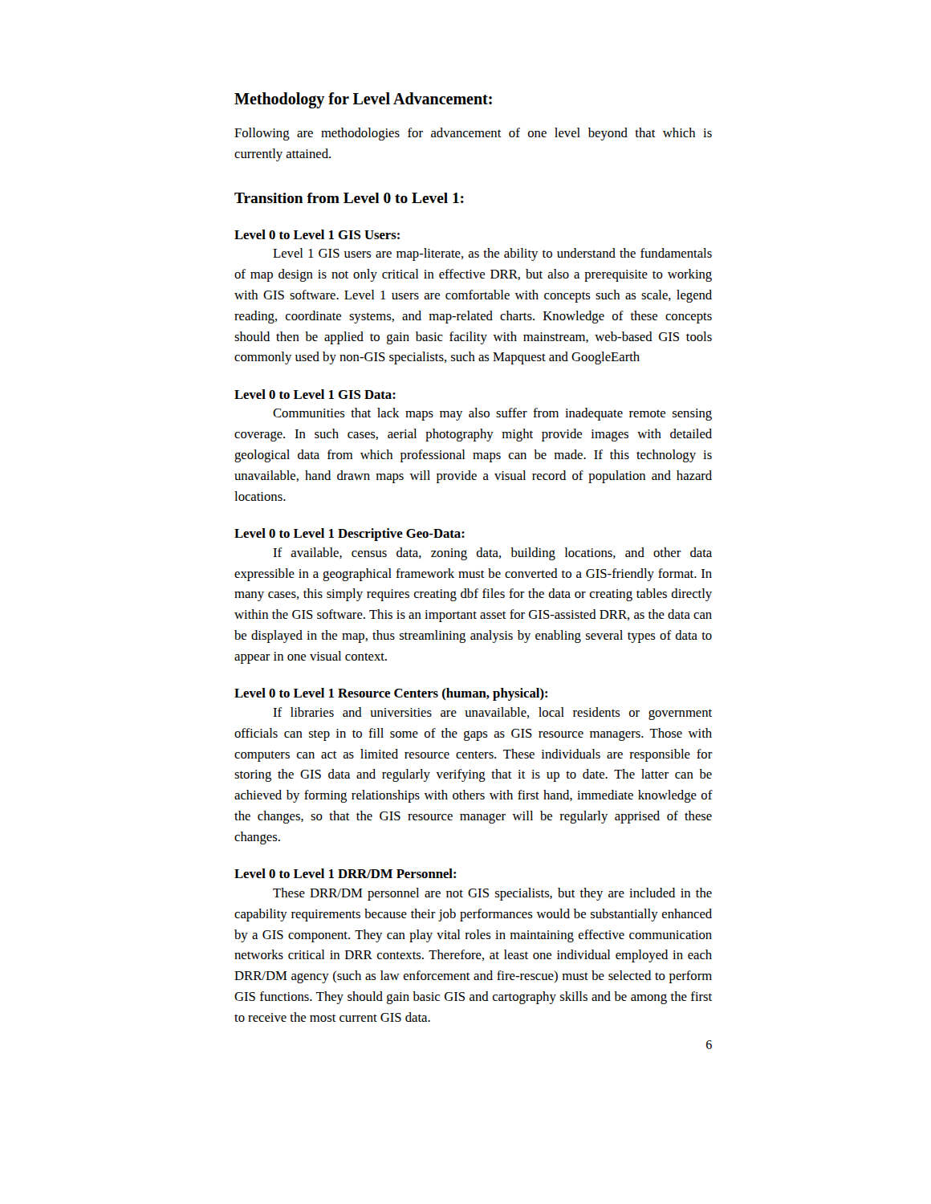Methodology for Level Advancement:
Following are methodologies for advancement of one level beyond that which is currently attained.
Transition from Level 0 to Level 1:
Level 0 to Level 1 GIS Users:
Level 1 GIS users are map-literate, as the ability to understand the fundamentals of map design is not only critical in effective DRR, but also a prerequisite to working with GIS software. Level 1 users are comfortable with concepts such as scale, legend reading, coordinate systems, and map-related charts. Knowledge of these concepts should then be applied to gain basic facility with mainstream, web-based GIS tools commonly used by non-GIS specialists, such as Mapquest and GoogleEarth
Level 0 to Level 1 GIS Data:
Communities that lack maps may also suffer from inadequate remote sensing coverage. In such cases, aerial photography might provide images with detailed geological data from which professional maps can be made. If this technology is unavailable, hand drawn maps will provide a visual record of population and hazard locations.
Level 0 to Level 1 Descriptive Geo-Data:
If available, census data, zoning data, building locations, and other data expressible in a geographical framework must be converted to a GIS-friendly format. In many cases, this simply requires creating dbf files for the data or creating tables directly within the GIS software. This is an important asset for GIS-assisted DRR, as the data can be displayed in the map, thus streamlining analysis by enabling several types of data to appear in one visual context.
Level 0 to Level 1 Resource Centers (human, physical):
If libraries and universities are unavailable, local residents or government officials can step in to fill some of the gaps as GIS resource managers. Those with computers can act as limited resource centers. These individuals are responsible for storing the GIS data and regularly verifying that it is up to date. The latter can be achieved by forming relationships with others with first hand, immediate knowledge of the changes, so that the GIS resource manager will be regularly apprised of these changes.
Level 0 to Level 1 DRR/DM Personnel:
These DRR/DM personnel are not GIS specialists, but they are included in the capability requirements because their job performances would be substantially enhanced by a GIS component. They can play vital roles in maintaining effective communication networks critical in DRR contexts. Therefore, at least one individual employed in each DRR/DM agency (such as law enforcement and fire-rescue) must be selected to perform GIS functions. They should gain basic GIS and cartography skills and be among the first to receive the most current GIS data.
6